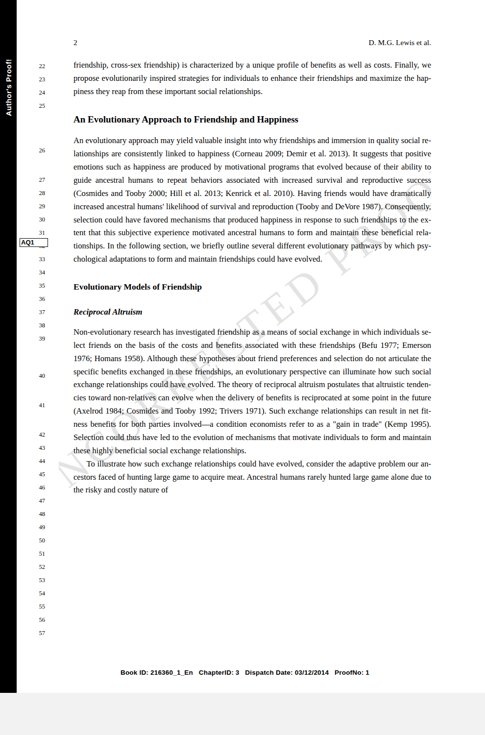Author's Proof!
UNCORRECTED PROOF
2
D. M.G. Lewis et al.
22
23
24
25
26
27
28
29
30
31
32
33
34
35
36
37
38
39
40
41
42
43
44
45
46
47
48
49
50
51
52
53
54
55
56
57
AQ1
friendship, cross-sex friendship) is characterized by a unique profile of benefits as well as costs. Finally, we propose evolutionarily inspired strategies for individuals to enhance their friendships and maximize the happiness they reap from these important social relationships.
An Evolutionary Approach to Friendship and Happiness
An evolutionary approach may yield valuable insight into why friendships and immersion in quality social relationships are consistently linked to happiness (Corneau 2009; Demir et al. 2013). It suggests that positive emotions such as happiness are produced by motivational programs that evolved because of their ability to guide ancestral humans to repeat behaviors associated with increased survival and reproductive success (Cosmides and Tooby 2000; Hill et al. 2013; Kenrick et al. 2010). Having friends would have dramatically increased ancestral humans' likelihood of survival and reproduction (Tooby and DeVore 1987). Consequently, selection could have favored mechanisms that produced happiness in response to such friendships to the extent that this subjective experience motivated ancestral humans to form and maintain these beneficial relationships. In the following section, we briefly outline several different evolutionary pathways by which psychological adaptations to form and maintain friendships could have evolved.
Evolutionary Models of Friendship
Reciprocal Altruism
Non-evolutionary research has investigated friendship as a means of social exchange in which individuals select friends on the basis of the costs and benefits associated with these friendships (Befu 1977; Emerson 1976; Homans 1958). Although these hypotheses about friend preferences and selection do not articulate the specific benefits exchanged in these friendships, an evolutionary perspective can illuminate how such social exchange relationships could have evolved. The theory of reciprocal altruism postulates that altruistic tendencies toward non-relatives can evolve when the delivery of benefits is reciprocated at some point in the future (Axelrod 1984; Cosmides and Tooby 1992; Trivers 1971). Such exchange relationships can result in net fitness benefits for both parties involved—a condition economists refer to as a "gain in trade" (Kemp 1995). Selection could thus have led to the evolution of mechanisms that motivate individuals to form and maintain these highly beneficial social exchange relationships.
To illustrate how such exchange relationships could have evolved, consider the adaptive problem our ancestors faced of hunting large game to acquire meat. Ancestral humans rarely hunted large game alone due to the risky and costly nature of
Book ID: 216360_1_En ChapterID: 3 Dispatch Date: 03/12/2014 ProofNo: 1